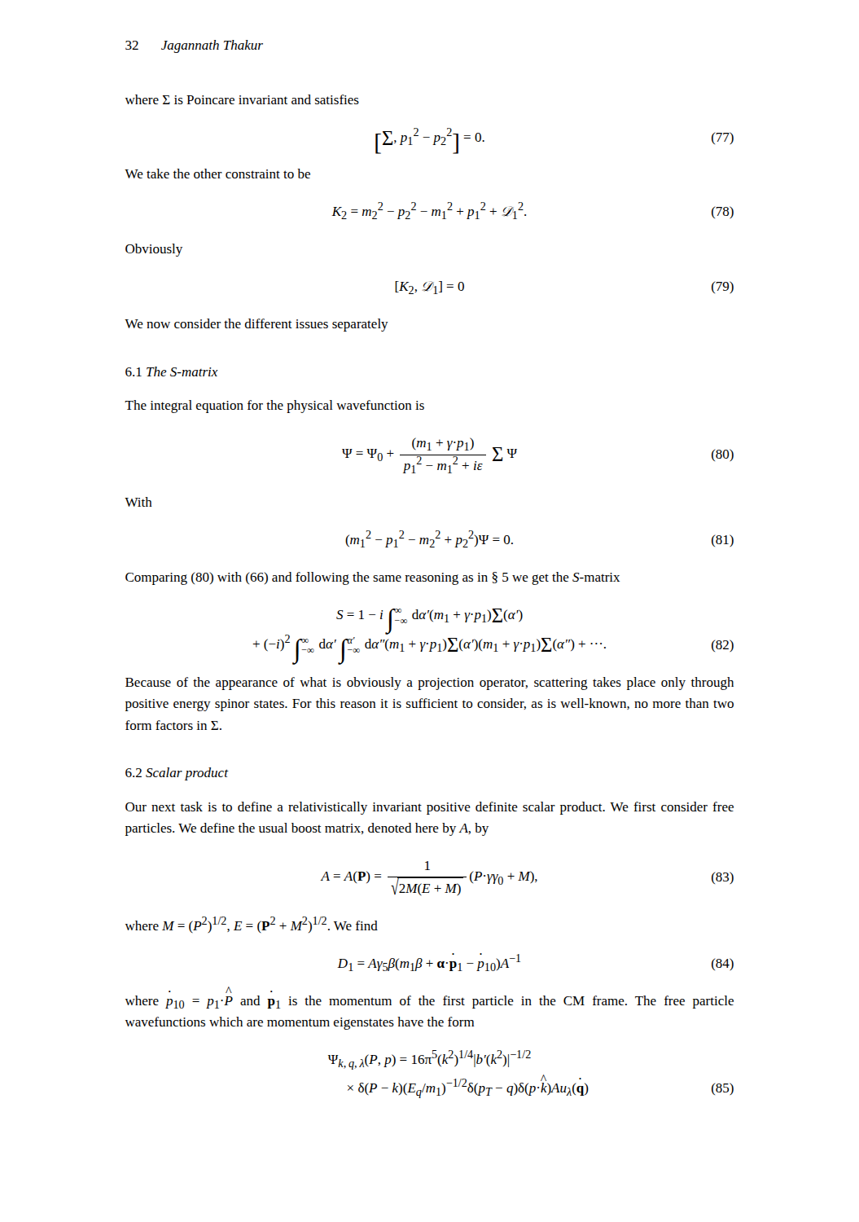32 Jagannath Thakur
where Σ is Poincare invariant and satisfies
[Σ, p12 − p22] = 0.
(77)
We take the other constraint to be
K2 = m22 − p22 − m12 + p12 + 𝒟12.
(78)
Obviously
[K2, 𝒟1] = 0
(79)
We now consider the different issues separately
6.1 The S-matrix
The integral equation for the physical wavefunction is
Ψ = Ψ0 + (m1 + γ·p1) p12 − m12 + iε Σ Ψ
(80)
With
(m12 − p12 − m22 + p22)Ψ = 0.
(81)
Comparing (80) with (66) and following the same reasoning as in § 5 we get the S-matrix
S = 1 − i ∫∞−∞ dα′(m1 + γ·p1)Σ(α′)
+ (−i)2 ∫∞−∞ dα′ ∫α′−∞ dα″(m1 + γ·p1)Σ(α′)(m1 + γ·p1)Σ(α″) + ···.
(82)
Because of the appearance of what is obviously a projection operator, scattering takes place only through positive energy spinor states. For this reason it is sufficient to consider, as is well-known, no more than two form factors in Σ.
6.2 Scalar product
Our next task is to define a relativistically invariant positive definite scalar product. We first consider free particles. We define the usual boost matrix, denoted here by A, by
A = A(P) = 1√2M(E + M)(P·γγ0 + M),
(83)
where M = (P2)1/2, E = (P2 + M2)1/2. We find
D1 = Aγ5β(m1β + α·p1 − p10)A−1
(84)
where p10 = p1·P and p1 is the momentum of the first particle in the CM frame. The free particle wavefunctions which are momentum eigenstates have the form
Ψk, q, λ(P, p) = 16π5(k2)1/4|b′(k2)|−1/2
× δ(P − k)(Eq/m1)−1/2δ(pT − q)δ(p·k)Auλ(q)
(85)